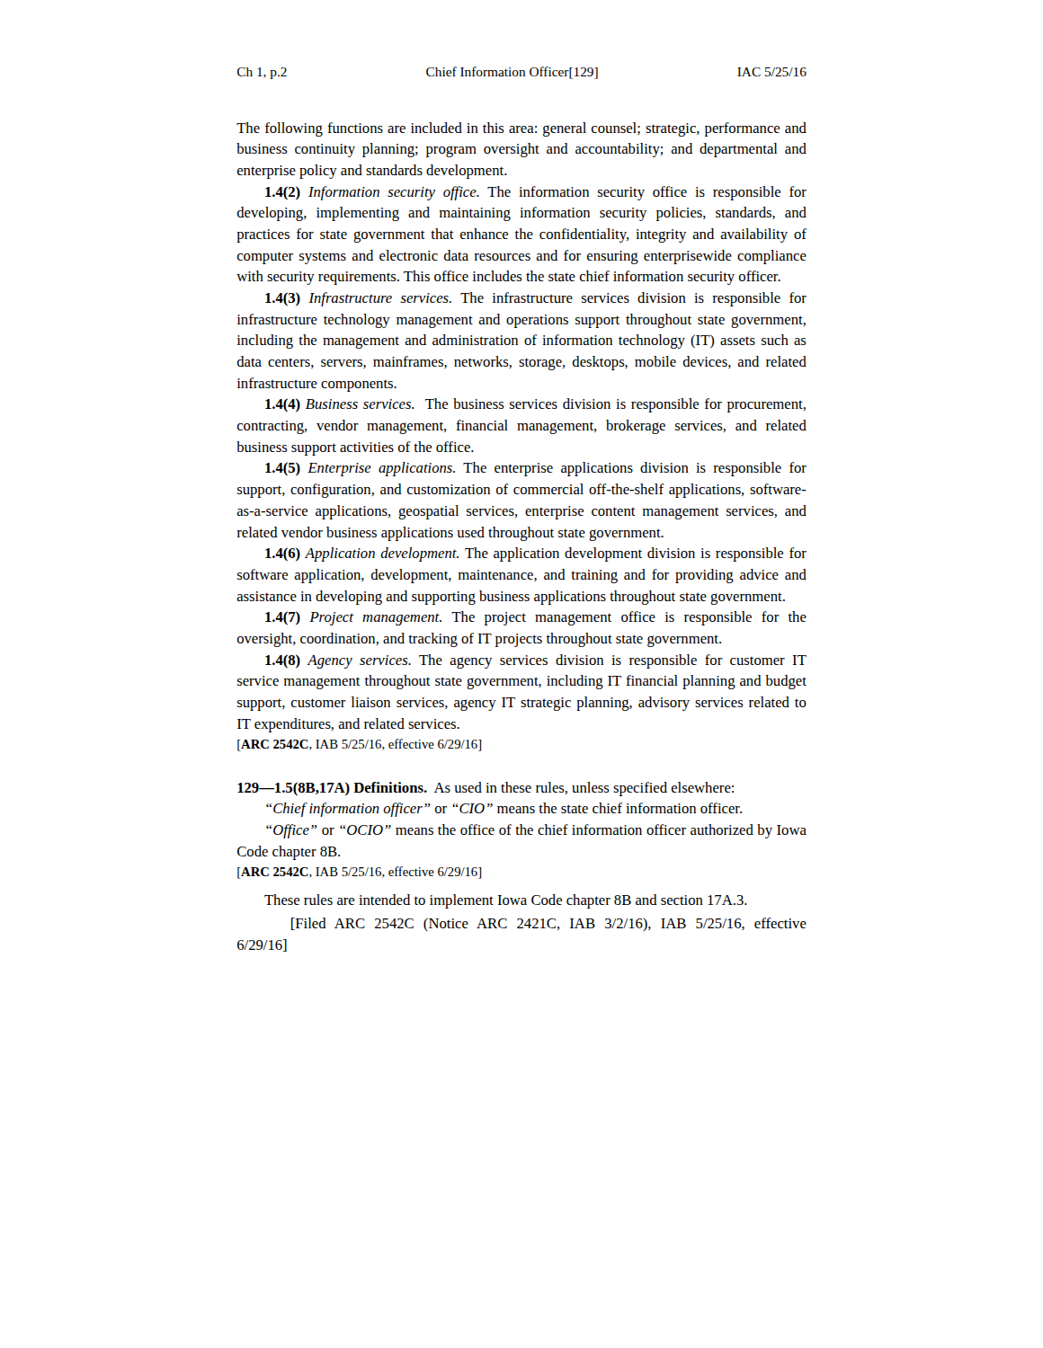Ch 1, p.2
Chief Information Officer[129]
IAC 5/25/16
The following functions are included in this area: general counsel; strategic, performance and business continuity planning; program oversight and accountability; and departmental and enterprise policy and standards development.
1.4(2) Information security office. The information security office is responsible for developing, implementing and maintaining information security policies, standards, and practices for state government that enhance the confidentiality, integrity and availability of computer systems and electronic data resources and for ensuring enterprisewide compliance with security requirements. This office includes the state chief information security officer.
1.4(3) Infrastructure services. The infrastructure services division is responsible for infrastructure technology management and operations support throughout state government, including the management and administration of information technology (IT) assets such as data centers, servers, mainframes, networks, storage, desktops, mobile devices, and related infrastructure components.
1.4(4) Business services. The business services division is responsible for procurement, contracting, vendor management, financial management, brokerage services, and related business support activities of the office.
1.4(5) Enterprise applications. The enterprise applications division is responsible for support, configuration, and customization of commercial off-the-shelf applications, software-as-a-service applications, geospatial services, enterprise content management services, and related vendor business applications used throughout state government.
1.4(6) Application development. The application development division is responsible for software application, development, maintenance, and training and for providing advice and assistance in developing and supporting business applications throughout state government.
1.4(7) Project management. The project management office is responsible for the oversight, coordination, and tracking of IT projects throughout state government.
1.4(8) Agency services. The agency services division is responsible for customer IT service management throughout state government, including IT financial planning and budget support, customer liaison services, agency IT strategic planning, advisory services related to IT expenditures, and related services.
[ARC 2542C, IAB 5/25/16, effective 6/29/16]
129—1.5(8B,17A) Definitions. As used in these rules, unless specified elsewhere:
“Chief information officer” or “CIO” means the state chief information officer.
“Office” or “OCIO” means the office of the chief information officer authorized by Iowa Code chapter 8B.
[ARC 2542C, IAB 5/25/16, effective 6/29/16]
These rules are intended to implement Iowa Code chapter 8B and section 17A.3.
[Filed ARC 2542C (Notice ARC 2421C, IAB 3/2/16), IAB 5/25/16, effective 6/29/16]